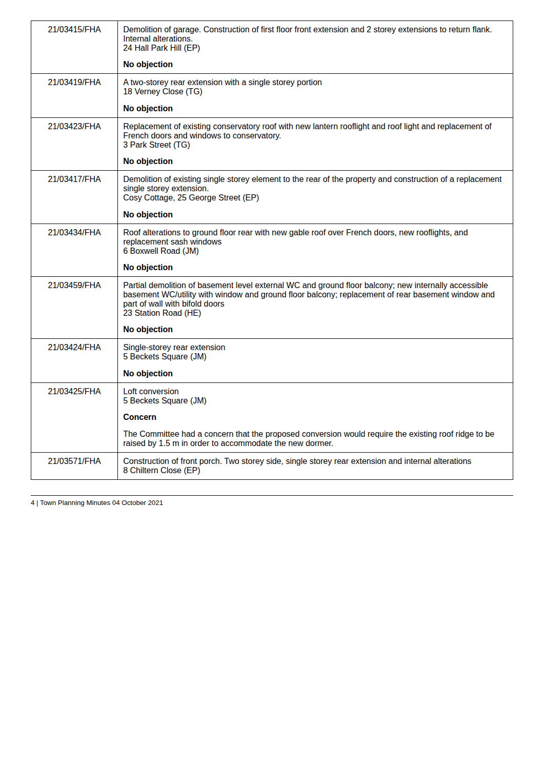| 21/03415/FHA | Demolition of garage. Construction of first floor front extension and 2 storey extensions to return flank. Internal alterations. 24 Hall Park Hill (EP) No objection |
| 21/03419/FHA | A two-storey rear extension with a single storey portion 18 Verney Close (TG) No objection |
| 21/03423/FHA | Replacement of existing conservatory roof with new lantern rooflight and roof light and replacement of French doors and windows to conservatory. 3 Park Street (TG) No objection |
| 21/03417/FHA | Demolition of existing single storey element to the rear of the property and construction of a replacement single storey extension. Cosy Cottage, 25 George Street (EP) No objection |
| 21/03434/FHA | Roof alterations to ground floor rear with new gable roof over French doors, new rooflights, and replacement sash windows 6 Boxwell Road (JM) No objection |
| 21/03459/FHA | Partial demolition of basement level external WC and ground floor balcony; new internally accessible basement WC/utility with window and ground floor balcony; replacement of rear basement window and part of wall with bifold doors 23 Station Road (HE) No objection |
| 21/03424/FHA | Single-storey rear extension 5 Beckets Square (JM) No objection |
| 21/03425/FHA | Loft conversion 5 Beckets Square (JM) Concern The Committee had a concern that the proposed conversion would require the existing roof ridge to be raised by 1.5 m in order to accommodate the new dormer. |
| 21/03571/FHA | Construction of front porch. Two storey side, single storey rear extension and internal alterations 8 Chiltern Close (EP) |
4 | Town Planning Minutes 04 October 2021